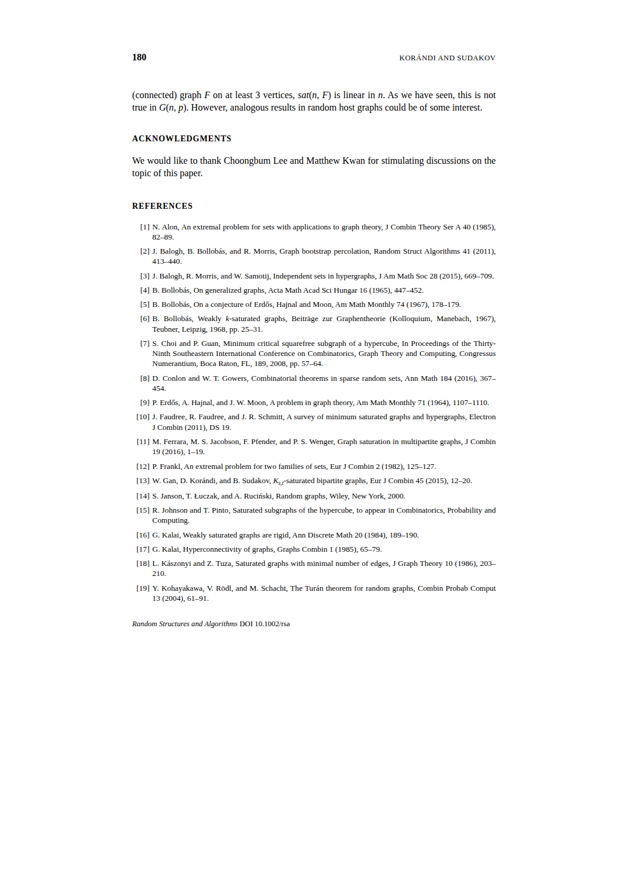180 KORÁNDI AND SUDAKOV
(connected) graph F on at least 3 vertices, sat(n, F) is linear in n. As we have seen, this is not true in G(n, p). However, analogous results in random host graphs could be of some interest.
ACKNOWLEDGMENTS
We would like to thank Choongbum Lee and Matthew Kwan for stimulating discussions on the topic of this paper.
REFERENCES
[1] N. Alon, An extremal problem for sets with applications to graph theory, J Combin Theory Ser A 40 (1985), 82–89.
[2] J. Balogh, B. Bollobás, and R. Morris, Graph bootstrap percolation, Random Struct Algorithms 41 (2011), 413–440.
[3] J. Balogh, R. Morris, and W. Samotij, Independent sets in hypergraphs, J Am Math Soc 28 (2015), 669–709.
[4] B. Bollobás, On generalized graphs, Acta Math Acad Sci Hungar 16 (1965), 447–452.
[5] B. Bollobás, On a conjecture of Erdős, Hajnal and Moon, Am Math Monthly 74 (1967), 178–179.
[6] B. Bollobás, Weakly k-saturated graphs, Beiträge zur Graphentheorie (Kolloquium, Manebach, 1967), Teubner, Leipzig, 1968, pp. 25–31.
[7] S. Choi and P. Guan, Minimum critical squarefree subgraph of a hypercube, In Proceedings of the Thirty-Ninth Southeastern International Conference on Combinatorics, Graph Theory and Computing, Congressus Numerantium, Boca Raton, FL, 189, 2008, pp. 57–64.
[8] D. Conlon and W. T. Gowers, Combinatorial theorems in sparse random sets, Ann Math 184 (2016), 367–454.
[9] P. Erdős, A. Hajnal, and J. W. Moon, A problem in graph theory, Am Math Monthly 71 (1964), 1107–1110.
[10] J. Faudree, R. Faudree, and J. R. Schmitt, A survey of minimum saturated graphs and hypergraphs, Electron J Combin (2011), DS 19.
[11] M. Ferrara, M. S. Jacobson, F. Pfender, and P. S. Wenger, Graph saturation in multipartite graphs, J Combin 19 (2016), 1–19.
[12] P. Frankl, An extremal problem for two families of sets, Eur J Combin 2 (1982), 125–127.
[13] W. Gan, D. Korándi, and B. Sudakov, Ks,t-saturated bipartite graphs, Eur J Combin 45 (2015), 12–20.
[14] S. Janson, T. Łuczak, and A. Ruciński, Random graphs, Wiley, New York, 2000.
[15] R. Johnson and T. Pinto, Saturated subgraphs of the hypercube, to appear in Combinatorics, Probability and Computing.
[16] G. Kalai, Weakly saturated graphs are rigid, Ann Discrete Math 20 (1984), 189–190.
[17] G. Kalai, Hyperconnectivity of graphs, Graphs Combin 1 (1985), 65–79.
[18] L. Kászonyi and Z. Tuza, Saturated graphs with minimal number of edges, J Graph Theory 10 (1986), 203–210.
[19] Y. Kohayakawa, V. Rödl, and M. Schacht, The Turán theorem for random graphs, Combin Probab Comput 13 (2004), 61–91.
Random Structures and Algorithms DOI 10.1002/rsa